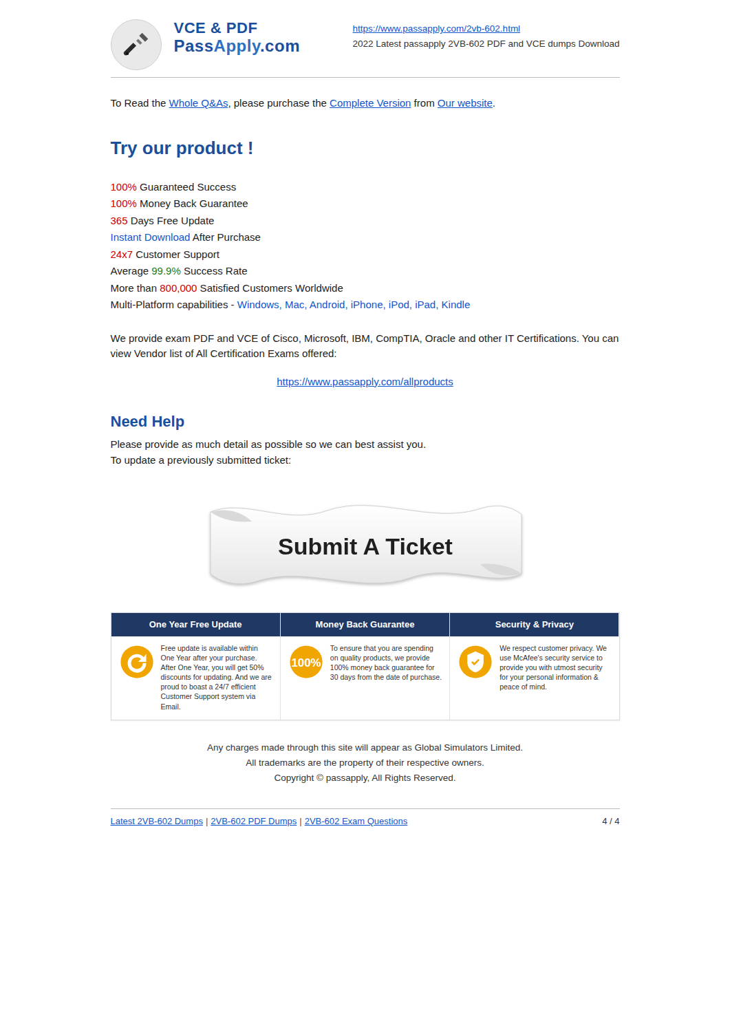VCE & PDF
PassApply.com
https://www.passapply.com/2vb-602.html
2022 Latest passapply 2VB-602 PDF and VCE dumps Download
To Read the Whole Q&As, please purchase the Complete Version from Our website.
Try our product !
100% Guaranteed Success
100% Money Back Guarantee
365 Days Free Update
Instant Download After Purchase
24x7 Customer Support
Average 99.9% Success Rate
More than 800,000 Satisfied Customers Worldwide
Multi-Platform capabilities - Windows, Mac, Android, iPhone, iPod, iPad, Kindle
We provide exam PDF and VCE of Cisco, Microsoft, IBM, CompTIA, Oracle and other IT Certifications. You can view Vendor list of All Certification Exams offered:
https://www.passapply.com/allproducts
Need Help
Please provide as much detail as possible so we can best assist you.
To update a previously submitted ticket:
Submit A Ticket
One Year Free Update
Free update is available within One Year after your purchase. After One Year, you will get 50% discounts for updating. And we are proud to boast a 24/7 efficient Customer Support system via Email.
Money Back Guarantee
100%
To ensure that you are spending on quality products, we provide 100% money back guarantee for 30 days from the date of purchase.
Security & Privacy
We respect customer privacy. We use McAfee's security service to provide you with utmost security for your personal information & peace of mind.
Any charges made through this site will appear as Global Simulators Limited.
All trademarks are the property of their respective owners.
Copyright © passapply, All Rights Reserved.
Latest 2VB-602 Dumps|2VB-602 PDF Dumps|2VB-602 Exam Questions
4 / 4